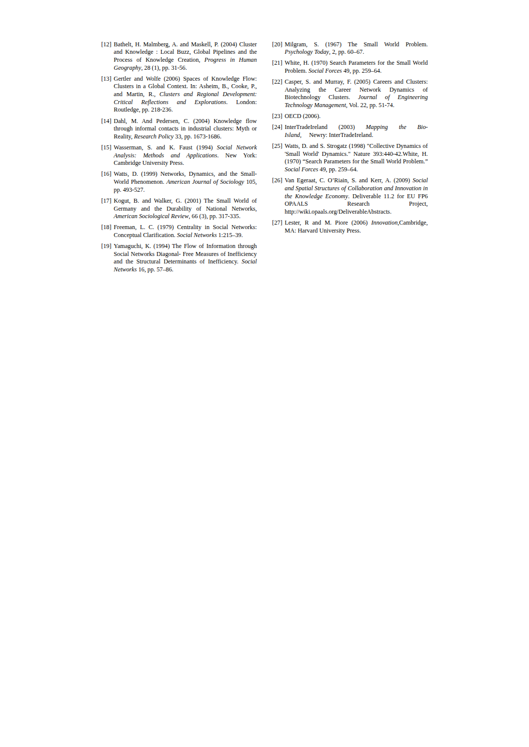[12] Bathelt, H. Malmberg, A. and Maskell, P. (2004) Cluster and Knowledge : Local Buzz, Global Pipelines and the Process of Knowledge Creation, Progress in Human Geography, 28 (1), pp. 31-56.
[13] Gertler and Wolfe (2006) Spaces of Knowledge Flow: Clusters in a Global Context. In: Asheim, B., Cooke, P., and Martin, R., Clusters and Regional Development: Critical Reflections and Explorations. London: Routledge, pp. 218-236.
[14] Dahl, M. And Pedersen, C. (2004) Knowledge flow through informal contacts in industrial clusters: Myth or Reality, Research Policy 33, pp. 1673-1686.
[15] Wasserman, S. and K. Faust (1994) Social Network Analysis: Methods and Applications. New York: Cambridge University Press.
[16] Watts, D. (1999) Networks, Dynamics, and the Small-World Phenomenon. American Journal of Sociology 105, pp. 493-527.
[17] Kogut, B. and Walker, G. (2001) The Small World of Germany and the Durability of National Networks, American Sociological Review, 66 (3), pp. 317-335.
[18] Freeman, L. C. (1979) Centrality in Social Networks: Conceptual Clarification. Social Networks 1:215–39.
[19] Yamaguchi, K. (1994) The Flow of Information through Social Networks Diagonal- Free Measures of Inefficiency and the Structural Determinants of Inefficiency. Social Networks 16, pp. 57–86.
[20] Milgram, S. (1967) The Small World Problem. Psychology Today, 2, pp. 60–67.
[21] White, H. (1970) Search Parameters for the Small World Problem. Social Forces 49, pp. 259–64.
[22] Casper, S. and Murray, F. (2005) Careers and Clusters: Analyzing the Career Network Dynamics of Biotechnology Clusters. Journal of Engineering Technology Management, Vol. 22, pp. 51-74.
[23] OECD (2006).
[24] InterTradeIreland (2003) Mapping the Bio-Island, Newry: InterTradeIreland.
[25] Watts, D. and S. Strogatz (1998) "Collective Dynamics of 'Small World' Dynamics." Nature 393:440-42.White, H. (1970) “Search Parameters for the Small World Problem.” Social Forces 49, pp. 259–64.
[26] Van Egeraat, C. O’Riain, S. and Kerr, A. (2009) Social and Spatial Structures of Collaboration and Innovation in the Knowledge Economy. Deliverable 11.2 for EU FP6 OPAALS Research Project, http://wiki.opaals.org/DeliverableAbstracts.
[27] Lester, R and M. Piore (2006) Innovation,Cambridge, MA: Harvard University Press.